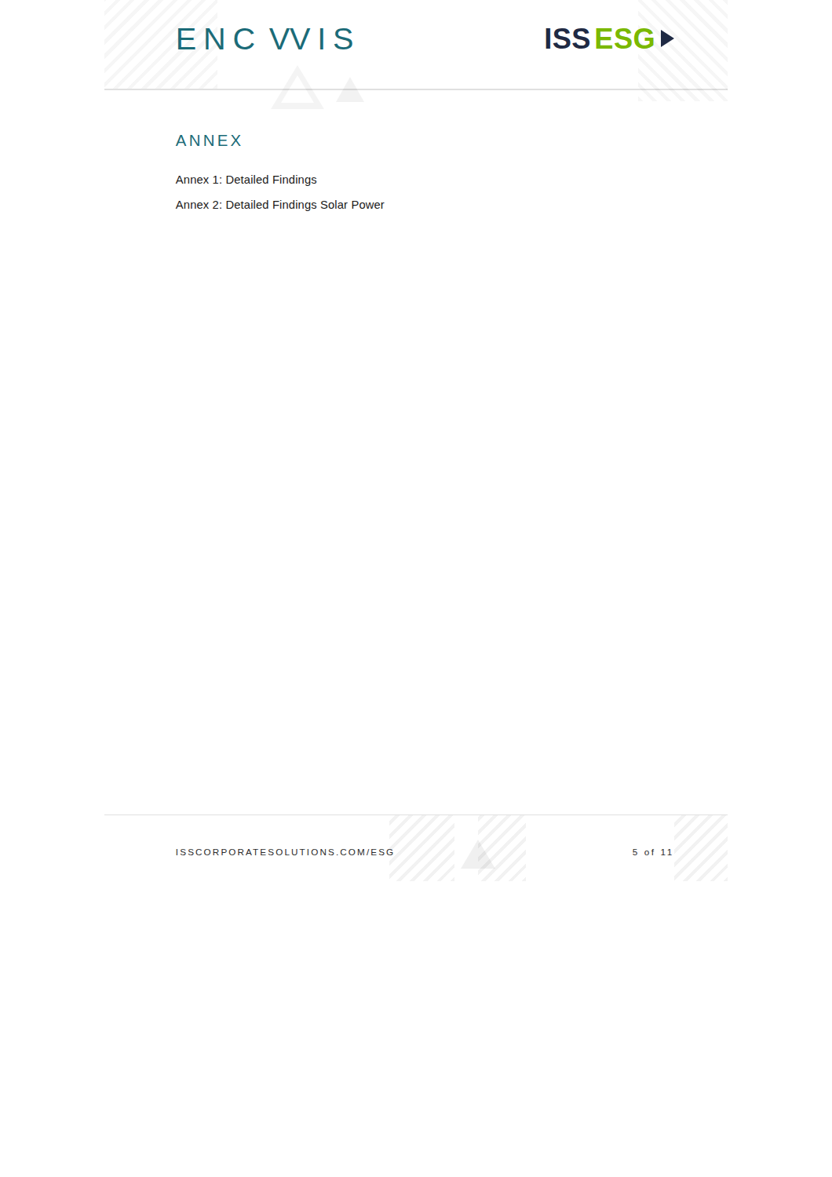ENCVVIS
ISS ESG
ANNEX
Annex 1: Detailed Findings
Annex 2: Detailed Findings Solar Power
ISSCORPORATESOLUTIONS.COM/ESG 5 of 11